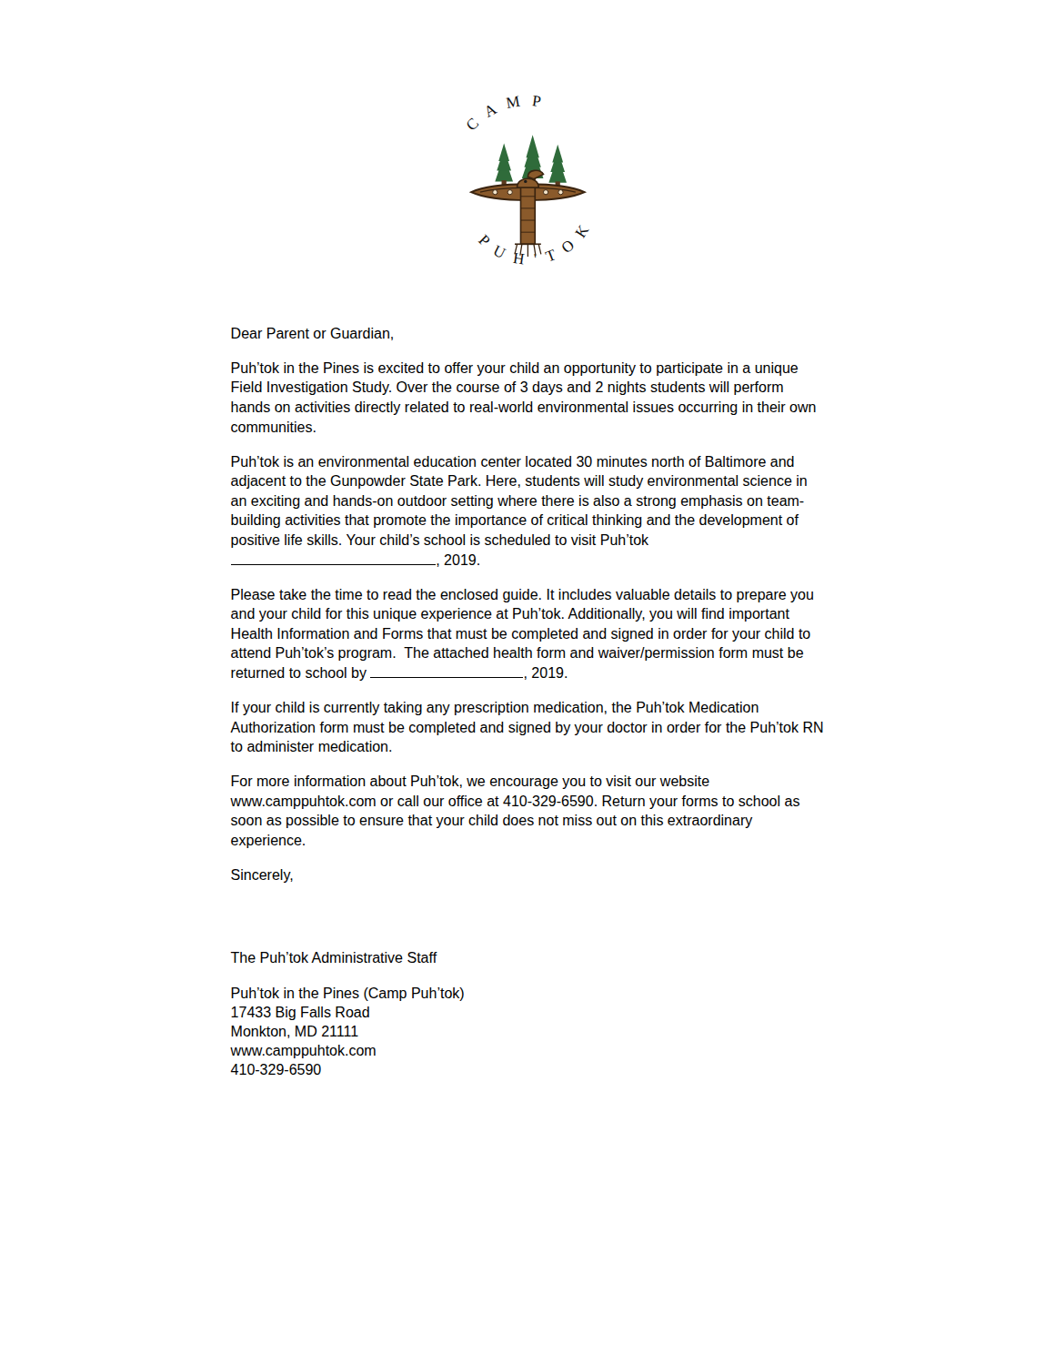Camp Puh'tok logo C A M P P U H ' T O K
Dear Parent or Guardian,
Puh’tok in the Pines is excited to offer your child an opportunity to participate in a unique Field Investigation Study. Over the course of 3 days and 2 nights students will perform hands on activities directly related to real-world environmental issues occurring in their own communities.
Puh’tok is an environmental education center located 30 minutes north of Baltimore and adjacent to the Gunpowder State Park. Here, students will study environmental science in an exciting and hands-on outdoor setting where there is also a strong emphasis on team-building activities that promote the importance of critical thinking and the development of positive life skills. Your child’s school is scheduled to visit Puh’tok , 2019.
Please take the time to read the enclosed guide. It includes valuable details to prepare you and your child for this unique experience at Puh’tok. Additionally, you will find important Health Information and Forms that must be completed and signed in order for your child to attend Puh’tok’s program. The attached health form and waiver/permission form must be returned to school by , 2019.
If your child is currently taking any prescription medication, the Puh’tok Medication Authorization form must be completed and signed by your doctor in order for the Puh’tok RN to administer medication.
For more information about Puh’tok, we encourage you to visit our website www.camppuhtok.com or call our office at 410-329-6590. Return your forms to school as soon as possible to ensure that your child does not miss out on this extraordinary experience.
Sincerely,
The Puh’tok Administrative Staff
Puh’tok in the Pines (Camp Puh’tok)
17433 Big Falls Road
Monkton, MD 21111
www.camppuhtok.com
410-329-6590